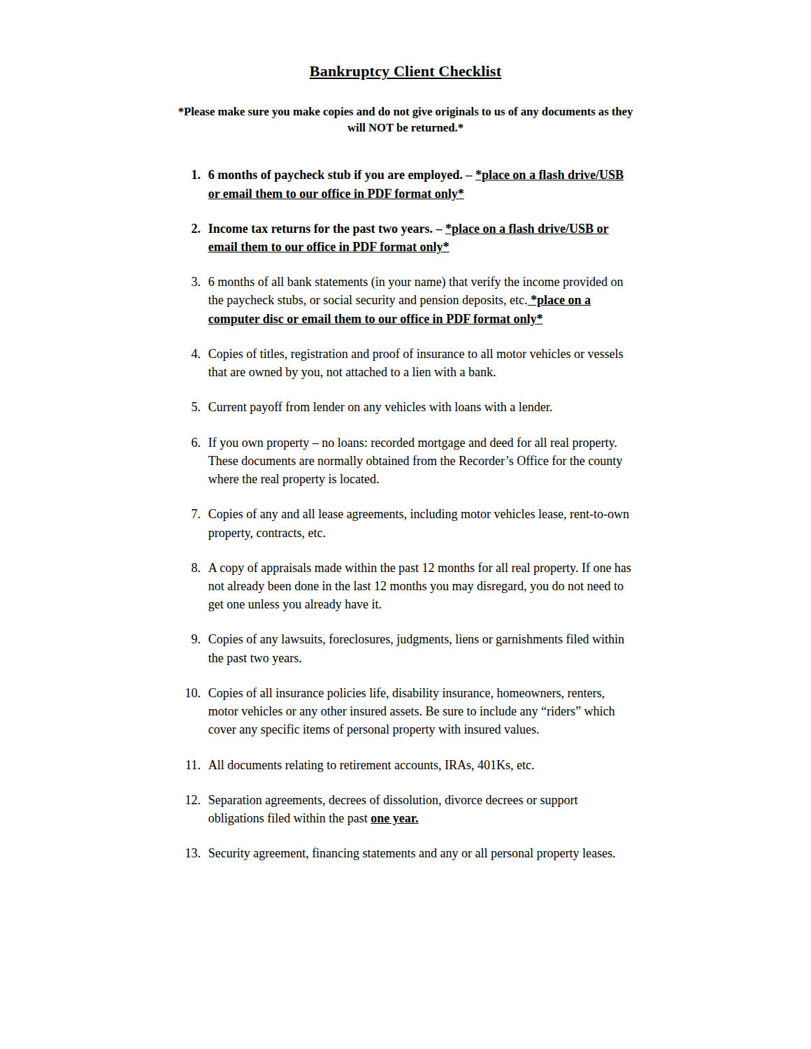Bankruptcy Client Checklist
*Please make sure you make copies and do not give originals to us of any documents as they will NOT be returned.*
6 months of paycheck stub if you are employed. – *place on a flash drive/USB or email them to our office in PDF format only*
Income tax returns for the past two years. – *place on a flash drive/USB or email them to our office in PDF format only*
6 months of all bank statements (in your name) that verify the income provided on the paycheck stubs, or social security and pension deposits, etc. *place on a computer disc or email them to our office in PDF format only*
Copies of titles, registration and proof of insurance to all motor vehicles or vessels that are owned by you, not attached to a lien with a bank.
Current payoff from lender on any vehicles with loans with a lender.
If you own property – no loans: recorded mortgage and deed for all real property. These documents are normally obtained from the Recorder’s Office for the county where the real property is located.
Copies of any and all lease agreements, including motor vehicles lease, rent-to-own property, contracts, etc.
A copy of appraisals made within the past 12 months for all real property. If one has not already been done in the last 12 months you may disregard, you do not need to get one unless you already have it.
Copies of any lawsuits, foreclosures, judgments, liens or garnishments filed within the past two years.
Copies of all insurance policies life, disability insurance, homeowners, renters, motor vehicles or any other insured assets. Be sure to include any “riders” which cover any specific items of personal property with insured values.
All documents relating to retirement accounts, IRAs, 401Ks, etc.
Separation agreements, decrees of dissolution, divorce decrees or support obligations filed within the past one year.
Security agreement, financing statements and any or all personal property leases.